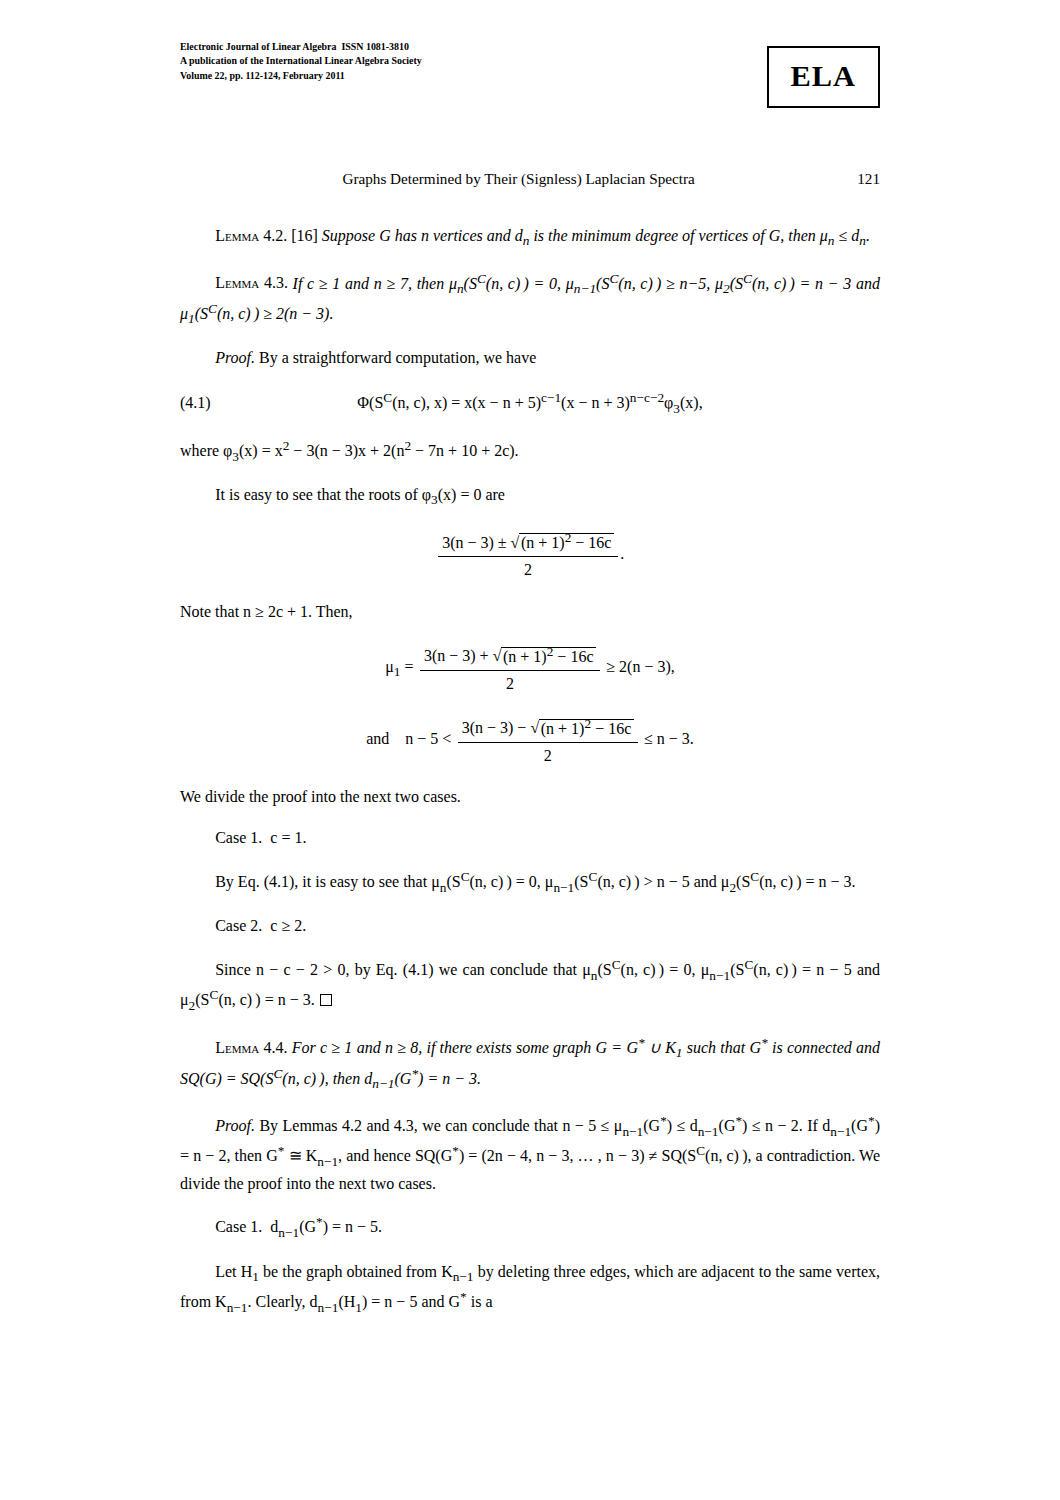Electronic Journal of Linear Algebra ISSN 1081-3810
A publication of the International Linear Algebra Society
Volume 22, pp. 112-124, February 2011
ELA
Graphs Determined by Their (Signless) Laplacian Spectra 121
Lemma 4.2. [16] Suppose G has n vertices and dn is the minimum degree of vertices of G, then μn ≤ dn.
Lemma 4.3. If c ≥ 1 and n ≥ 7, then μn(SC(n, c) ) = 0, μn−1(SC(n, c) ) ≥ n−5, μ2(SC(n, c) ) = n − 3 and μ1(SC(n, c) ) ≥ 2(n − 3).
Proof. By a straightforward computation, we have
(4.1)
Φ(SC(n, c), x) = x(x − n + 5)c−1(x − n + 3)n−c−2φ3(x),
where φ3(x) = x2 − 3(n − 3)x + 2(n2 − 7n + 10 + 2c).
It is easy to see that the roots of φ3(x) = 0 are
3(n − 3) ± √(n + 1)2 − 16c 2 .
Note that n ≥ 2c + 1. Then,
μ1 = 3(n − 3) + √(n + 1)2 − 16c 2 ≥ 2(n − 3),
and n − 5 < 3(n − 3) − √(n + 1)2 − 16c 2 ≤ n − 3.
We divide the proof into the next two cases.
Case 1. c = 1.
By Eq. (4.1), it is easy to see that μn(SC(n, c) ) = 0, μn−1(SC(n, c) ) > n − 5 and μ2(SC(n, c) ) = n − 3.
Case 2. c ≥ 2.
Since n − c − 2 > 0, by Eq. (4.1) we can conclude that μn(SC(n, c) ) = 0, μn−1(SC(n, c) ) = n − 5 and μ2(SC(n, c) ) = n − 3.
Lemma 4.4. For c ≥ 1 and n ≥ 8, if there exists some graph G = G* ∪ K1 such that G* is connected and SQ(G) = SQ(SC(n, c) ), then dn−1(G*) = n − 3.
Proof. By Lemmas 4.2 and 4.3, we can conclude that n − 5 ≤ μn−1(G*) ≤ dn−1(G*) ≤ n − 2. If dn−1(G*) = n − 2, then G* ≅ Kn−1, and hence SQ(G*) = (2n − 4, n − 3, … , n − 3) ≠ SQ(SC(n, c) ), a contradiction. We divide the proof into the next two cases.
Case 1. dn−1(G*) = n − 5.
Let H1 be the graph obtained from Kn−1 by deleting three edges, which are adjacent to the same vertex, from Kn−1. Clearly, dn−1(H1) = n − 5 and G* is a